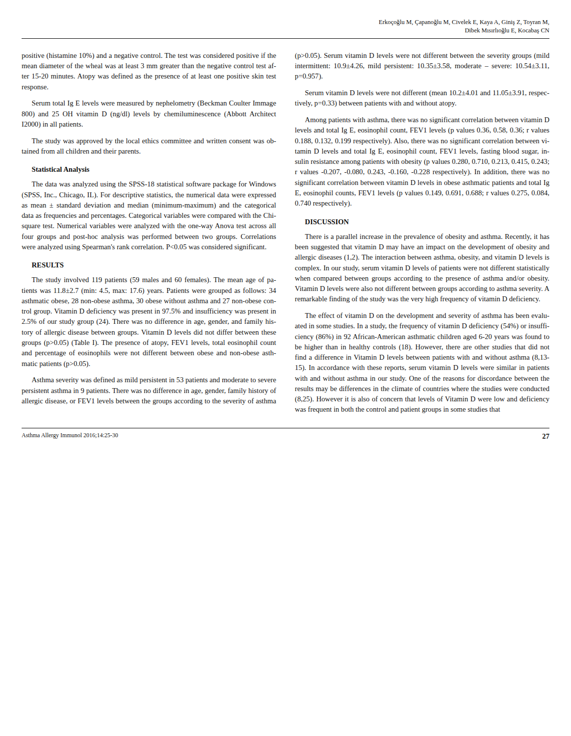Erkoçoğlu M, Çapanoğlu M, Civelek E, Kaya A, Giniş Z, Toyran M,
Dibek Mısırlıoğlu E, Kocabaş CN
positive (histamine 10%) and a negative control. The test was considered positive if the mean diameter of the wheal was at least 3 mm greater than the negative control test after 15-20 minutes. Atopy was defined as the presence of at least one positive skin test response.
Serum total Ig E levels were measured by nephelometry (Beckman Coulter Immage 800) and 25 OH vitamin D (ng/dl) levels by chemiluminescence (Abbott Architect I2000) in all patients.
The study was approved by the local ethics committee and written consent was obtained from all children and their parents.
Statistical Analysis
The data was analyzed using the SPSS-18 statistical software package for Windows (SPSS, Inc., Chicago, IL). For descriptive statistics, the numerical data were expressed as mean ± standard deviation and median (minimum-maximum) and the categorical data as frequencies and percentages. Categorical variables were compared with the Chi-square test. Numerical variables were analyzed with the one-way Anova test across all four groups and post-hoc analysis was performed between two groups. Correlations were analyzed using Spearman's rank correlation. P<0.05 was considered significant.
RESULTS
The study involved 119 patients (59 males and 60 females). The mean age of patients was 11.8±2.7 (min: 4.5, max: 17.6) years. Patients were grouped as follows: 34 asthmatic obese, 28 non-obese asthma, 30 obese without asthma and 27 non-obese control group. Vitamin D deficiency was present in 97.5% and insufficiency was present in 2.5% of our study group (24). There was no difference in age, gender, and family history of allergic disease between groups. Vitamin D levels did not differ between these groups (p>0.05) (Table I). The presence of atopy, FEV1 levels, total eosinophil count and percentage of eosinophils were not different between obese and non-obese asthmatic patients (p>0.05).
Asthma severity was defined as mild persistent in 53 patients and moderate to severe persistent asthma in 9 patients. There was no difference in age, gender, family history of allergic disease, or FEV1 levels between the groups according to the severity of asthma (p>0.05). Serum vitamin D levels were not different between the severity groups (mild intermittent: 10.9±4.26, mild persistent: 10.35±3.58, moderate – severe: 10.54±3.11, p=0.957).
Serum vitamin D levels were not different (mean 10.2±4.01 and 11.05±3.91, respectively, p=0.33) between patients with and without atopy.
Among patients with asthma, there was no significant correlation between vitamin D levels and total Ig E, eosinophil count, FEV1 levels (p values 0.36, 0.58, 0.36; r values 0.188, 0.132, 0.199 respectively). Also, there was no significant correlation between vitamin D levels and total Ig E, eosinophil count, FEV1 levels, fasting blood sugar, insulin resistance among patients with obesity (p values 0.280, 0.710, 0.213, 0.415, 0.243; r values -0.207, -0.080, 0.243, -0.160, -0.228 respectively). In addition, there was no significant correlation between vitamin D levels in obese asthmatic patients and total Ig E, eosinophil counts, FEV1 levels (p values 0.149, 0.691, 0.688; r values 0.275, 0.084, 0.740 respectively).
DISCUSSION
There is a parallel increase in the prevalence of obesity and asthma. Recently, it has been suggested that vitamin D may have an impact on the development of obesity and allergic diseases (1,2). The interaction between asthma, obesity, and vitamin D levels is complex. In our study, serum vitamin D levels of patients were not different statistically when compared between groups according to the presence of asthma and/or obesity. Vitamin D levels were also not different between groups according to asthma severity. A remarkable finding of the study was the very high frequency of vitamin D deficiency.
The effect of vitamin D on the development and severity of asthma has been evaluated in some studies. In a study, the frequency of vitamin D deficiency (54%) or insufficiency (86%) in 92 African-American asthmatic children aged 6-20 years was found to be higher than in healthy controls (18). However, there are other studies that did not find a difference in Vitamin D levels between patients with and without asthma (8,13-15). In accordance with these reports, serum vitamin D levels were similar in patients with and without asthma in our study. One of the reasons for discordance between the results may be differences in the climate of countries where the studies were conducted (8,25). However it is also of concern that levels of Vitamin D were low and deficiency was frequent in both the control and patient groups in some studies that
Asthma Allergy Immunol 2016;14:25-30 27